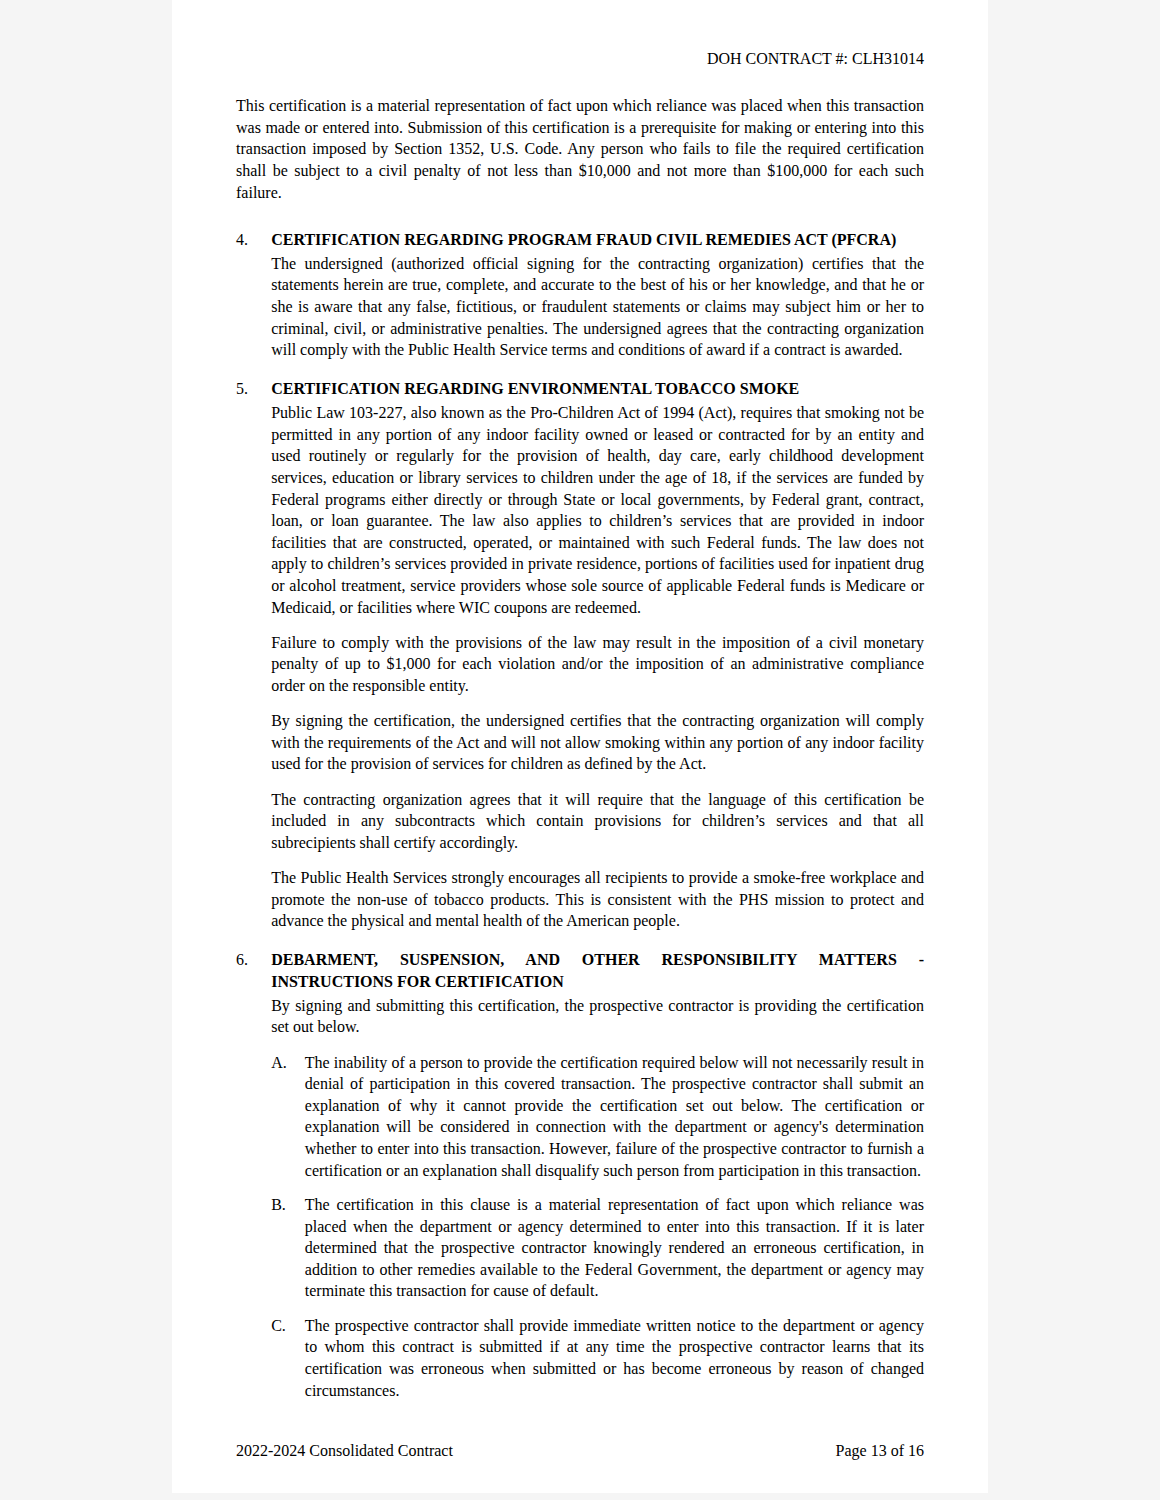DOH CONTRACT #: CLH31014
This certification is a material representation of fact upon which reliance was placed when this transaction was made or entered into. Submission of this certification is a prerequisite for making or entering into this transaction imposed by Section 1352, U.S. Code. Any person who fails to file the required certification shall be subject to a civil penalty of not less than $10,000 and not more than $100,000 for each such failure.
4.
Certification Regarding Program Fraud Civil Remedies Act (PFCRA)
The undersigned (authorized official signing for the contracting organization) certifies that the statements herein are true, complete, and accurate to the best of his or her knowledge, and that he or she is aware that any false, fictitious, or fraudulent statements or claims may subject him or her to criminal, civil, or administrative penalties. The undersigned agrees that the contracting organization will comply with the Public Health Service terms and conditions of award if a contract is awarded.
5.
Certification Regarding Environmental Tobacco Smoke
Public Law 103-227, also known as the Pro-Children Act of 1994 (Act), requires that smoking not be permitted in any portion of any indoor facility owned or leased or contracted for by an entity and used routinely or regularly for the provision of health, day care, early childhood development services, education or library services to children under the age of 18, if the services are funded by Federal programs either directly or through State or local governments, by Federal grant, contract, loan, or loan guarantee. The law also applies to children’s services that are provided in indoor facilities that are constructed, operated, or maintained with such Federal funds. The law does not apply to children’s services provided in private residence, portions of facilities used for inpatient drug or alcohol treatment, service providers whose sole source of applicable Federal funds is Medicare or Medicaid, or facilities where WIC coupons are redeemed.
Failure to comply with the provisions of the law may result in the imposition of a civil monetary penalty of up to $1,000 for each violation and/or the imposition of an administrative compliance order on the responsible entity.
By signing the certification, the undersigned certifies that the contracting organization will comply with the requirements of the Act and will not allow smoking within any portion of any indoor facility used for the provision of services for children as defined by the Act.
The contracting organization agrees that it will require that the language of this certification be included in any subcontracts which contain provisions for children’s services and that all subrecipients shall certify accordingly.
The Public Health Services strongly encourages all recipients to provide a smoke-free workplace and promote the non-use of tobacco products. This is consistent with the PHS mission to protect and advance the physical and mental health of the American people.
6.
Debarment, Suspension, and Other Responsibility Matters - Instructions for Certification
By signing and submitting this certification, the prospective contractor is providing the certification set out below.
A. The inability of a person to provide the certification required below will not necessarily result in denial of participation in this covered transaction. The prospective contractor shall submit an explanation of why it cannot provide the certification set out below. The certification or explanation will be considered in connection with the department or agency's determination whether to enter into this transaction. However, failure of the prospective contractor to furnish a certification or an explanation shall disqualify such person from participation in this transaction.
B. The certification in this clause is a material representation of fact upon which reliance was placed when the department or agency determined to enter into this transaction. If it is later determined that the prospective contractor knowingly rendered an erroneous certification, in addition to other remedies available to the Federal Government, the department or agency may terminate this transaction for cause of default.
C. The prospective contractor shall provide immediate written notice to the department or agency to whom this contract is submitted if at any time the prospective contractor learns that its certification was erroneous when submitted or has become erroneous by reason of changed circumstances.
2022-2024 Consolidated Contract Page 13 of 16